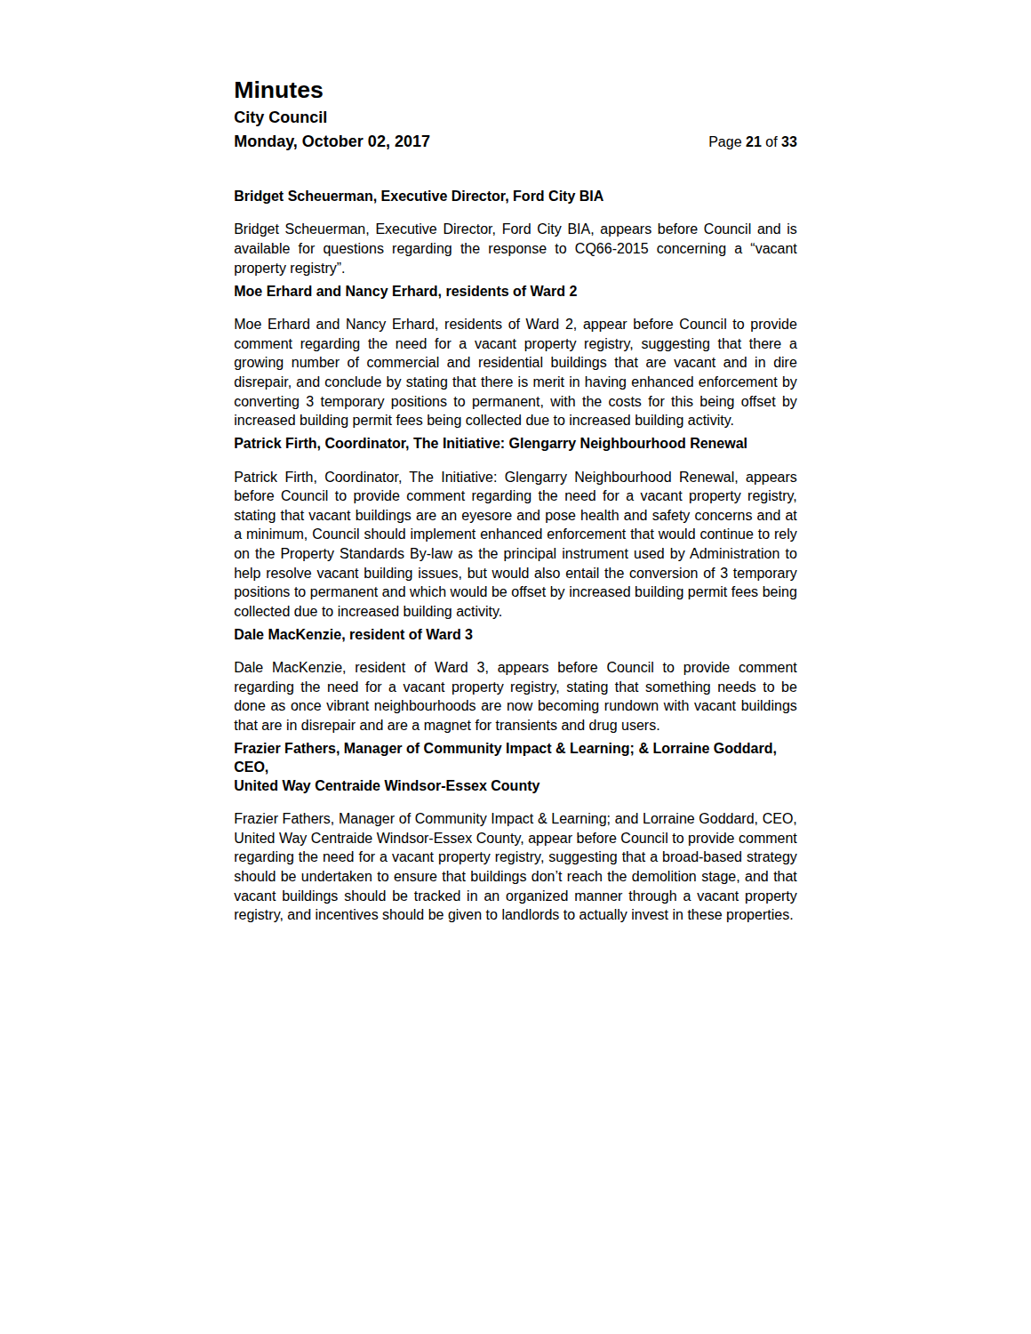Minutes
City Council
Monday, October 02, 2017 Page 21 of 33
Bridget Scheuerman, Executive Director, Ford City BIA
Bridget Scheuerman, Executive Director, Ford City BIA, appears before Council and is available for questions regarding the response to CQ66-2015 concerning a “vacant property registry”.
Moe Erhard and Nancy Erhard, residents of Ward 2
Moe Erhard and Nancy Erhard, residents of Ward 2, appear before Council to provide comment regarding the need for a vacant property registry, suggesting that there a growing number of commercial and residential buildings that are vacant and in dire disrepair, and conclude by stating that there is merit in having enhanced enforcement by converting 3 temporary positions to permanent, with the costs for this being offset by increased building permit fees being collected due to increased building activity.
Patrick Firth, Coordinator, The Initiative: Glengarry Neighbourhood Renewal
Patrick Firth, Coordinator, The Initiative: Glengarry Neighbourhood Renewal, appears before Council to provide comment regarding the need for a vacant property registry, stating that vacant buildings are an eyesore and pose health and safety concerns and at a minimum, Council should implement enhanced enforcement that would continue to rely on the Property Standards By-law as the principal instrument used by Administration to help resolve vacant building issues, but would also entail the conversion of 3 temporary positions to permanent and which would be offset by increased building permit fees being collected due to increased building activity.
Dale MacKenzie, resident of Ward 3
Dale MacKenzie, resident of Ward 3, appears before Council to provide comment regarding the need for a vacant property registry, stating that something needs to be done as once vibrant neighbourhoods are now becoming rundown with vacant buildings that are in disrepair and are a magnet for transients and drug users.
Frazier Fathers, Manager of Community Impact & Learning; & Lorraine Goddard, CEO,
United Way Centraide Windsor-Essex County
Frazier Fathers, Manager of Community Impact & Learning; and Lorraine Goddard, CEO, United Way Centraide Windsor-Essex County, appear before Council to provide comment regarding the need for a vacant property registry, suggesting that a broad-based strategy should be undertaken to ensure that buildings don’t reach the demolition stage, and that vacant buildings should be tracked in an organized manner through a vacant property registry, and incentives should be given to landlords to actually invest in these properties.